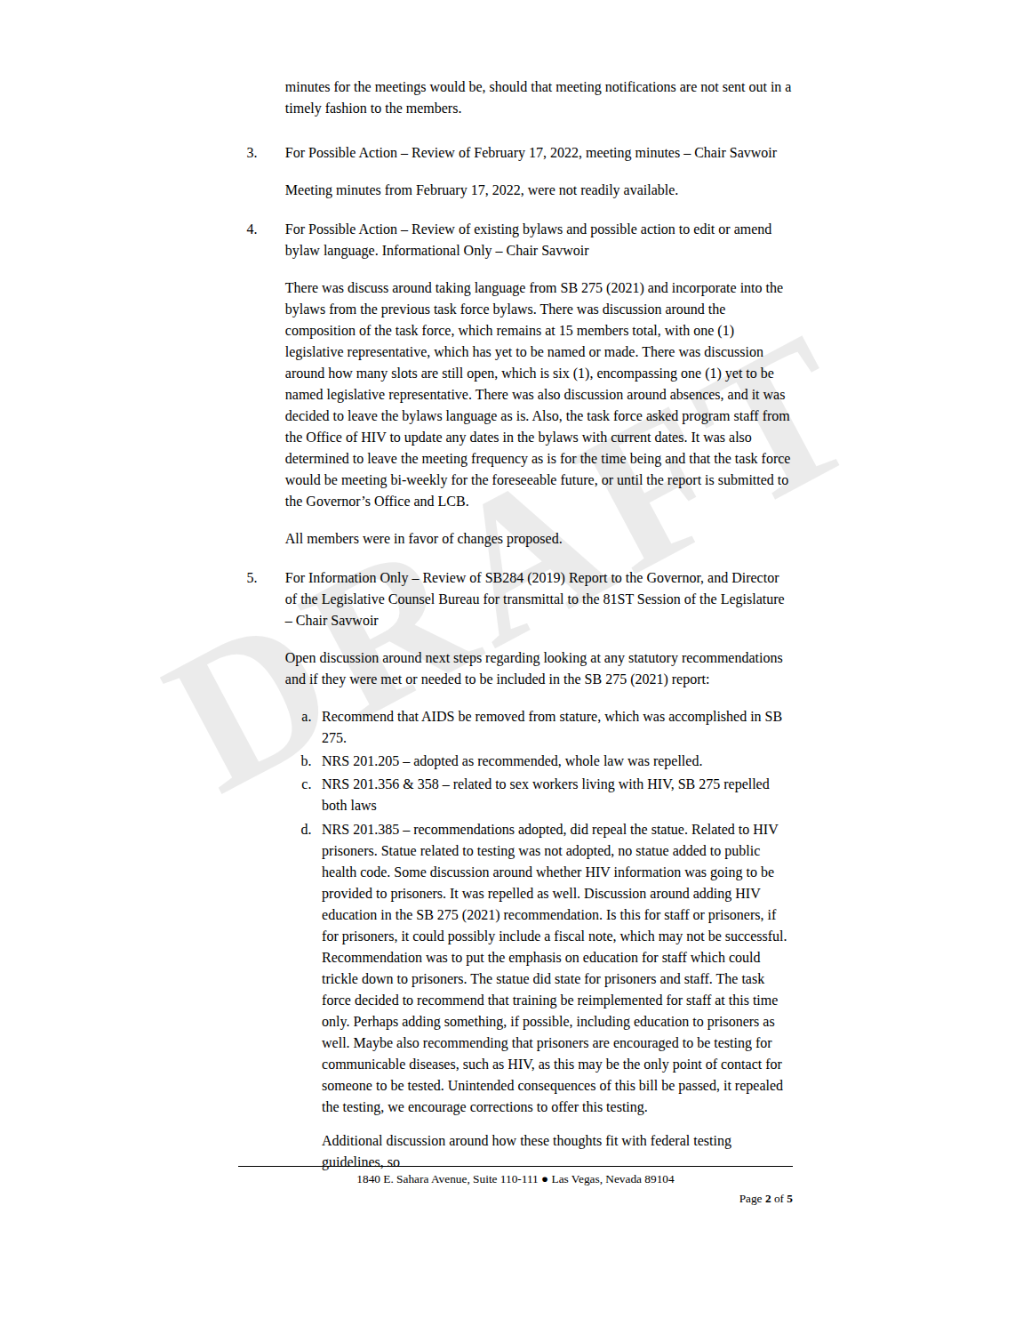DRAFT
minutes for the meetings would be, should that meeting notifications are not sent out in a timely fashion to the members.
3.
For Possible Action – Review of February 17, 2022, meeting minutes – Chair Savwoir
Meeting minutes from February 17, 2022, were not readily available.
4.
For Possible Action – Review of existing bylaws and possible action to edit or amend bylaw language. Informational Only – Chair Savwoir
There was discuss around taking language from SB 275 (2021) and incorporate into the bylaws from the previous task force bylaws. There was discussion around the composition of the task force, which remains at 15 members total, with one (1) legislative representative, which has yet to be named or made. There was discussion around how many slots are still open, which is six (1), encompassing one (1) yet to be named legislative representative. There was also discussion around absences, and it was decided to leave the bylaws language as is. Also, the task force asked program staff from the Office of HIV to update any dates in the bylaws with current dates. It was also determined to leave the meeting frequency as is for the time being and that the task force would be meeting bi-weekly for the foreseeable future, or until the report is submitted to the Governor’s Office and LCB.
All members were in favor of changes proposed.
5.
For Information Only – Review of SB284 (2019) Report to the Governor, and Director of the Legislative Counsel Bureau for transmittal to the 81ST Session of the Legislature – Chair Savwoir
Open discussion around next steps regarding looking at any statutory recommendations and if they were met or needed to be included in the SB 275 (2021) report:
Recommend that AIDS be removed from stature, which was accomplished in SB 275.
NRS 201.205 – adopted as recommended, whole law was repelled.
NRS 201.356 & 358 – related to sex workers living with HIV, SB 275 repelled both laws
NRS 201.385 – recommendations adopted, did repeal the statue. Related to HIV prisoners. Statue related to testing was not adopted, no statue added to public health code. Some discussion around whether HIV information was going to be provided to prisoners. It was repelled as well. Discussion around adding HIV education in the SB 275 (2021) recommendation. Is this for staff or prisoners, if for prisoners, it could possibly include a fiscal note, which may not be successful. Recommendation was to put the emphasis on education for staff which could trickle down to prisoners. The statue did state for prisoners and staff. The task force decided to recommend that training be reimplemented for staff at this time only. Perhaps adding something, if possible, including education to prisoners as well. Maybe also recommending that prisoners are encouraged to be testing for communicable diseases, such as HIV, as this may be the only point of contact for someone to be tested. Unintended consequences of this bill be passed, it repealed the testing, we encourage corrections to offer this testing.
Additional discussion around how these thoughts fit with federal testing guidelines, so
1840 E. Sahara Avenue, Suite 110-111 ● Las Vegas, Nevada 89104
Page 2 of 5